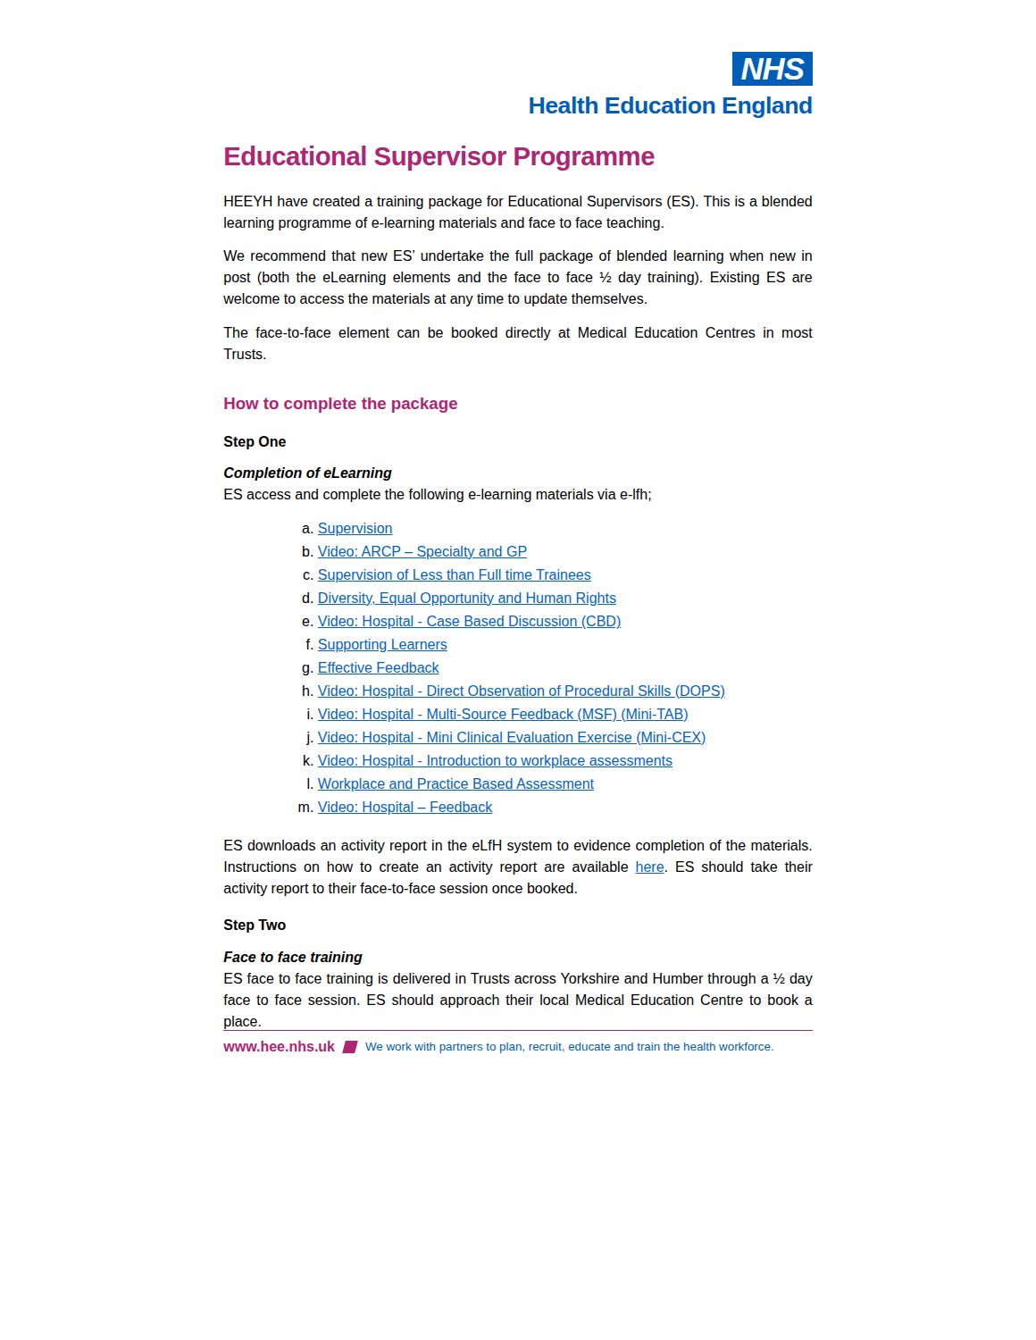NHS
Health Education England
Educational Supervisor Programme
HEEYH have created a training package for Educational Supervisors (ES). This is a blended learning programme of e-learning materials and face to face teaching.
We recommend that new ES’ undertake the full package of blended learning when new in post (both the eLearning elements and the face to face ½ day training). Existing ES are welcome to access the materials at any time to update themselves.
The face-to-face element can be booked directly at Medical Education Centres in most Trusts.
How to complete the package
Step One
Completion of eLearning
ES access and complete the following e-learning materials via e-lfh;
Supervision
Video: ARCP – Specialty and GP
Supervision of Less than Full time Trainees
Diversity, Equal Opportunity and Human Rights
Video: Hospital - Case Based Discussion (CBD)
Supporting Learners
Effective Feedback
Video: Hospital - Direct Observation of Procedural Skills (DOPS)
Video: Hospital - Multi-Source Feedback (MSF) (Mini-TAB)
Video: Hospital - Mini Clinical Evaluation Exercise (Mini-CEX)
Video: Hospital - Introduction to workplace assessments
Workplace and Practice Based Assessment
Video: Hospital – Feedback
ES downloads an activity report in the eLfH system to evidence completion of the materials. Instructions on how to create an activity report are available here. ES should take their activity report to their face-to-face session once booked.
Step Two
Face to face training
ES face to face training is delivered in Trusts across Yorkshire and Humber through a ½ day face to face session. ES should approach their local Medical Education Centre to book a place.
www.hee.nhs.uk We work with partners to plan, recruit, educate and train the health workforce.